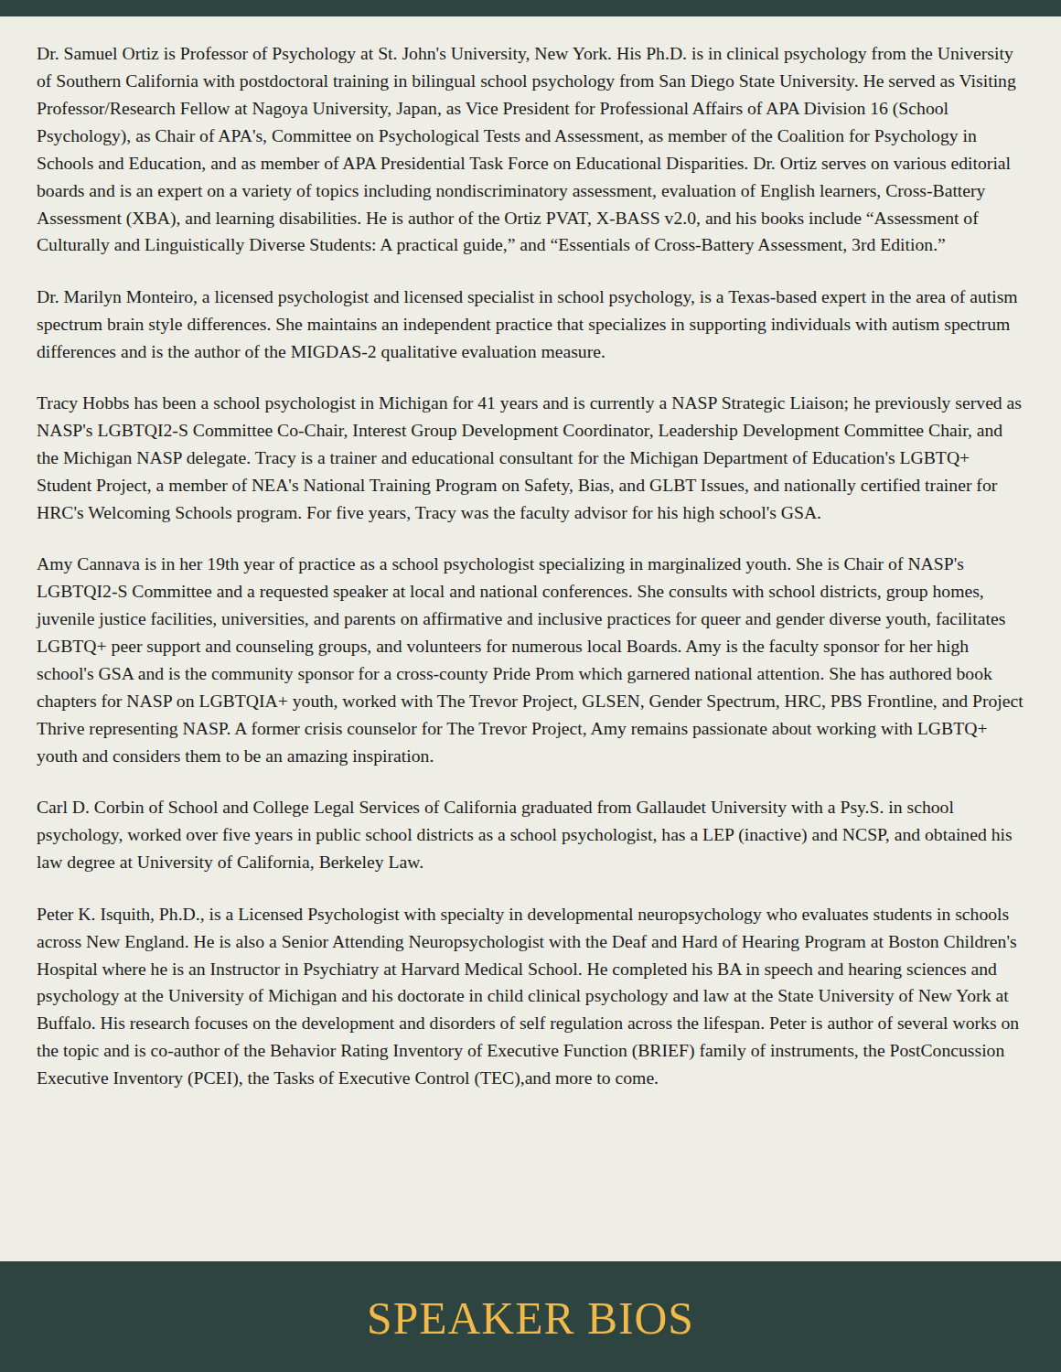Dr. Samuel Ortiz is Professor of Psychology at St. John's University, New York. His Ph.D. is in clinical psychology from the University of Southern California with postdoctoral training in bilingual school psychology from San Diego State University. He served as Visiting Professor/Research Fellow at Nagoya University, Japan, as Vice President for Professional Affairs of APA Division 16 (School Psychology), as Chair of APA's, Committee on Psychological Tests and Assessment, as member of the Coalition for Psychology in Schools and Education, and as member of APA Presidential Task Force on Educational Disparities. Dr. Ortiz serves on various editorial boards and is an expert on a variety of topics including nondiscriminatory assessment, evaluation of English learners, Cross-Battery Assessment (XBA), and learning disabilities. He is author of the Ortiz PVAT, X-BASS v2.0, and his books include “Assessment of Culturally and Linguistically Diverse Students: A practical guide,” and “Essentials of Cross-Battery Assessment, 3rd Edition.”
Dr. Marilyn Monteiro, a licensed psychologist and licensed specialist in school psychology, is a Texas-based expert in the area of autism spectrum brain style differences. She maintains an independent practice that specializes in supporting individuals with autism spectrum differences and is the author of the MIGDAS-2 qualitative evaluation measure.
Tracy Hobbs has been a school psychologist in Michigan for 41 years and is currently a NASP Strategic Liaison; he previously served as NASP's LGBTQI2-S Committee Co-Chair, Interest Group Development Coordinator, Leadership Development Committee Chair, and the Michigan NASP delegate. Tracy is a trainer and educational consultant for the Michigan Department of Education's LGBTQ+ Student Project, a member of NEA's National Training Program on Safety, Bias, and GLBT Issues, and nationally certified trainer for HRC's Welcoming Schools program. For five years, Tracy was the faculty advisor for his high school's GSA.
Amy Cannava is in her 19th year of practice as a school psychologist specializing in marginalized youth. She is Chair of NASP's LGBTQI2-S Committee and a requested speaker at local and national conferences. She consults with school districts, group homes, juvenile justice facilities, universities, and parents on affirmative and inclusive practices for queer and gender diverse youth, facilitates LGBTQ+ peer support and counseling groups, and volunteers for numerous local Boards. Amy is the faculty sponsor for her high school's GSA and is the community sponsor for a cross-county Pride Prom which garnered national attention. She has authored book chapters for NASP on LGBTQIA+ youth, worked with The Trevor Project, GLSEN, Gender Spectrum, HRC, PBS Frontline, and Project Thrive representing NASP. A former crisis counselor for The Trevor Project, Amy remains passionate about working with LGBTQ+ youth and considers them to be an amazing inspiration.
Carl D. Corbin of School and College Legal Services of California graduated from Gallaudet University with a Psy.S. in school psychology, worked over five years in public school districts as a school psychologist, has a LEP (inactive) and NCSP, and obtained his law degree at University of California, Berkeley Law.
Peter K. Isquith, Ph.D., is a Licensed Psychologist with specialty in developmental neuropsychology who evaluates students in schools across New England. He is also a Senior Attending Neuropsychologist with the Deaf and Hard of Hearing Program at Boston Children's Hospital where he is an Instructor in Psychiatry at Harvard Medical School. He completed his BA in speech and hearing sciences and psychology at the University of Michigan and his doctorate in child clinical psychology and law at the State University of New York at Buffalo. His research focuses on the development and disorders of self regulation across the lifespan. Peter is author of several works on the topic and is co-author of the Behavior Rating Inventory of Executive Function (BRIEF) family of instruments, the PostConcussion Executive Inventory (PCEI), the Tasks of Executive Control (TEC),and more to come.
SPEAKER BIOS